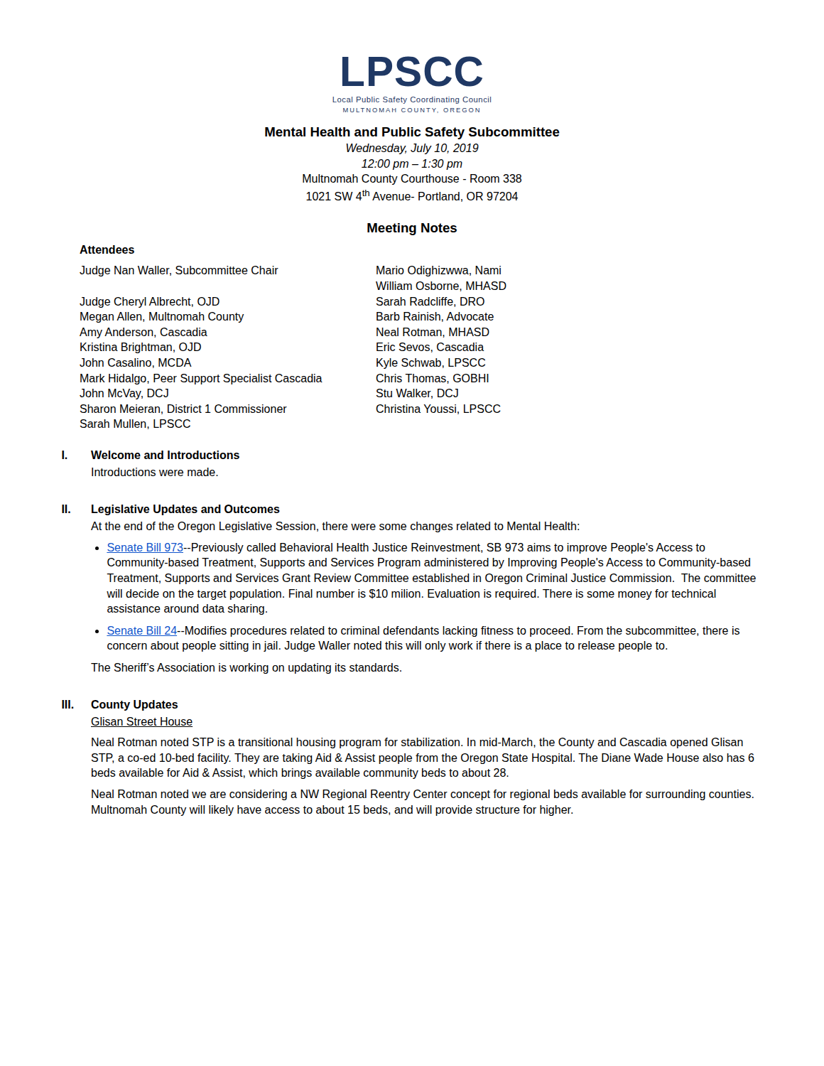LPSCC
Local Public Safety Coordinating Council MULTNOMAH COUNTY, OREGON
Mental Health and Public Safety Subcommittee
Wednesday, July 10, 2019
12:00 pm – 1:30 pm
Multnomah County Courthouse - Room 338
1021 SW 4th Avenue- Portland, OR 97204
Meeting Notes
Attendees
| Judge Nan Waller, Subcommittee Chair | Mario Odighizwwa, Nami |
| | William Osborne, MHASD |
| Judge Cheryl Albrecht, OJD | Sarah Radcliffe, DRO |
| Megan Allen, Multnomah County | Barb Rainish, Advocate |
| Amy Anderson, Cascadia | Neal Rotman, MHASD |
| Kristina Brightman, OJD | Eric Sevos, Cascadia |
| John Casalino, MCDA | Kyle Schwab, LPSCC |
| Mark Hidalgo, Peer Support Specialist Cascadia | Chris Thomas, GOBHI |
| John McVay, DCJ | Stu Walker, DCJ |
| Sharon Meieran, District 1 Commissioner | Christina Youssi, LPSCC |
| Sarah Mullen, LPSCC | |
I.
Welcome and Introductions
Introductions were made.
II.
Legislative Updates and Outcomes
At the end of the Oregon Legislative Session, there were some changes related to Mental Health:
Senate Bill 973--Previously called Behavioral Health Justice Reinvestment, SB 973 aims to improve People's Access to Community-based Treatment, Supports and Services Program administered by Improving People's Access to Community-based Treatment, Supports and Services Grant Review Committee established in Oregon Criminal Justice Commission. The committee will decide on the target population. Final number is $10 milion. Evaluation is required. There is some money for technical assistance around data sharing.
Senate Bill 24--Modifies procedures related to criminal defendants lacking fitness to proceed. From the subcommittee, there is concern about people sitting in jail. Judge Waller noted this will only work if there is a place to release people to.
The Sheriff’s Association is working on updating its standards.
III.
County Updates
Glisan Street House
Neal Rotman noted STP is a transitional housing program for stabilization. In mid-March, the County and Cascadia opened Glisan STP, a co-ed 10-bed facility. They are taking Aid & Assist people from the Oregon State Hospital. The Diane Wade House also has 6 beds available for Aid & Assist, which brings available community beds to about 28.
Neal Rotman noted we are considering a NW Regional Reentry Center concept for regional beds available for surrounding counties. Multnomah County will likely have access to about 15 beds, and will provide structure for higher.